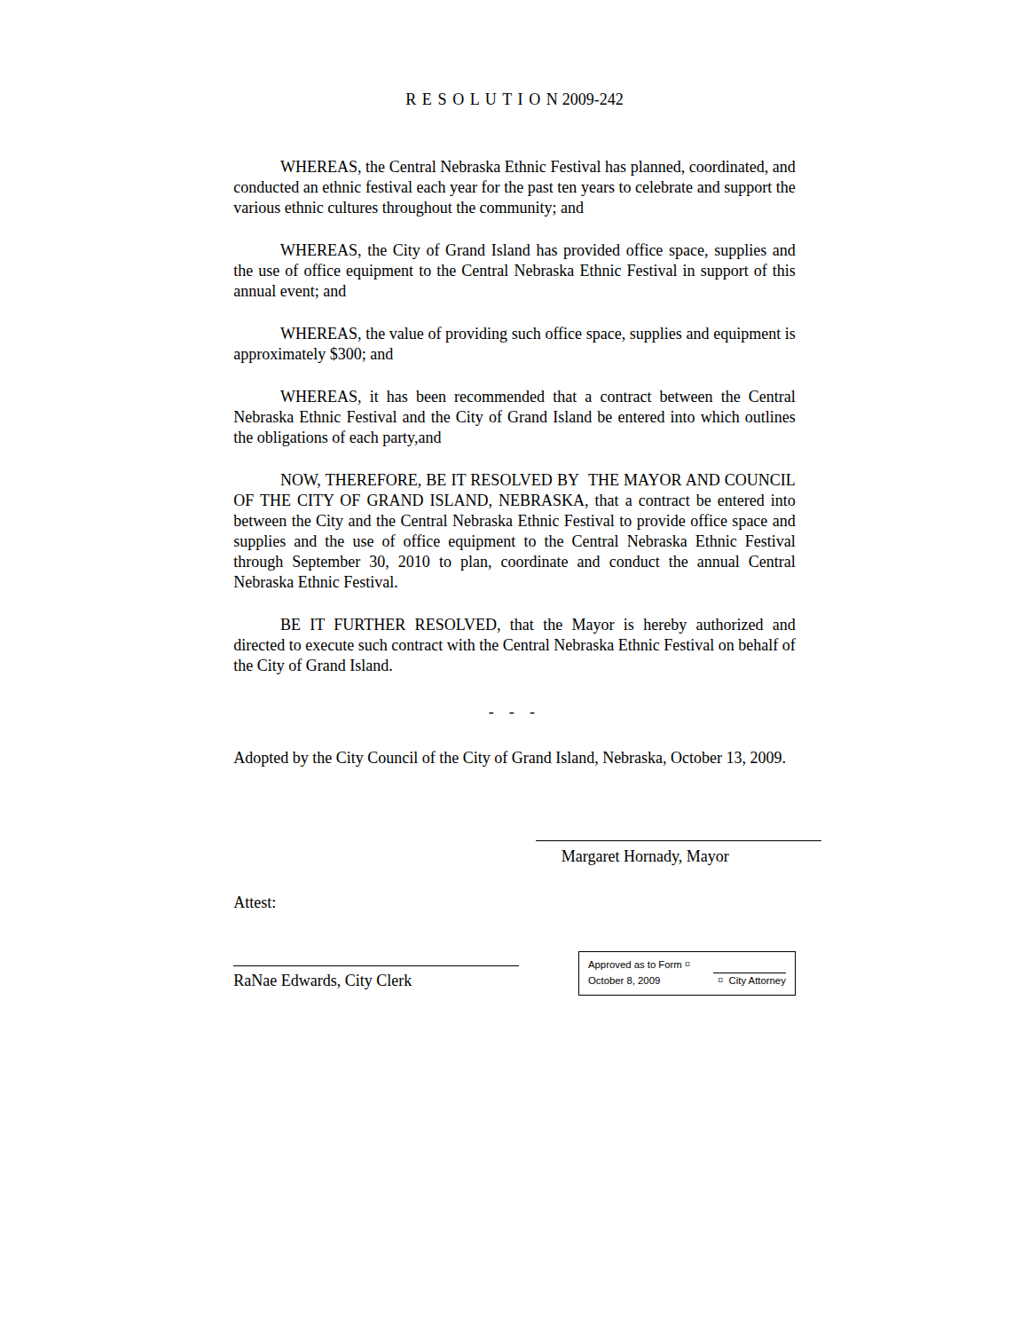R E S O L U T I O N2009-242
WHEREAS, the Central Nebraska Ethnic Festival has planned, coordinated, and conducted an ethnic festival each year for the past ten years to celebrate and support the various ethnic cultures throughout the community; and
WHEREAS, the City of Grand Island has provided office space, supplies and the use of office equipment to the Central Nebraska Ethnic Festival in support of this annual event; and
WHEREAS, the value of providing such office space, supplies and equipment is approximately $300; and
WHEREAS, it has been recommended that a contract between the Central Nebraska Ethnic Festival and the City of Grand Island be entered into which outlines the obligations of each party,and
NOW, THEREFORE, BE IT RESOLVED BY THE MAYOR AND COUNCIL OF THE CITY OF GRAND ISLAND, NEBRASKA, that a contract be entered into between the City and the Central Nebraska Ethnic Festival to provide office space and supplies and the use of office equipment to the Central Nebraska Ethnic Festival through September 30, 2010 to plan, coordinate and conduct the annual Central Nebraska Ethnic Festival.
BE IT FURTHER RESOLVED, that the Mayor is hereby authorized and directed to execute such contract with the Central Nebraska Ethnic Festival on behalf of the City of Grand Island.
- - -
Adopted by the City Council of the City of Grand Island, Nebraska, October 13, 2009.
Margaret Hornady, Mayor
Attest:
RaNae Edwards, City Clerk
Approved as to Form ¤
October 8, 2009¤ City Attorney